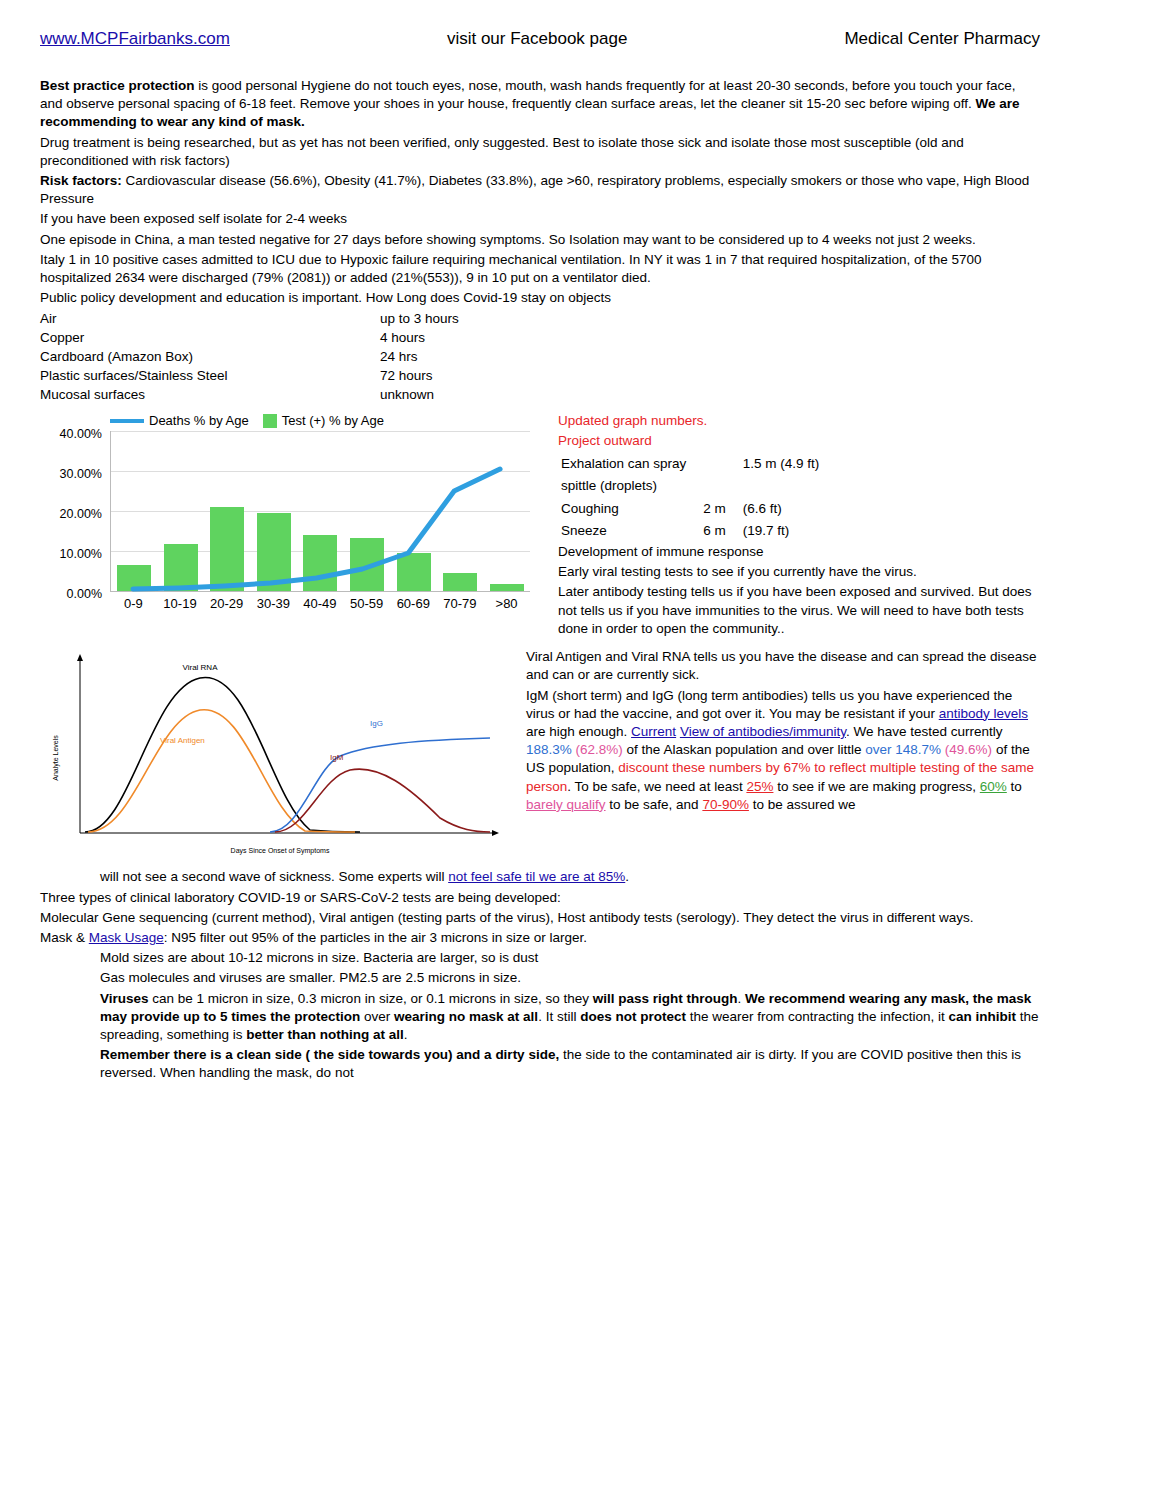www.MCPFairbanks.com visit our Facebook page Medical Center Pharmacy
Best practice protection is good personal Hygiene do not touch eyes, nose, mouth, wash hands frequently for at least 20-30 seconds, before you touch your face, and observe personal spacing of 6-18 feet. Remove your shoes in your house, frequently clean surface areas, let the cleaner sit 15-20 sec before wiping off. We are recommending to wear any kind of mask.
Drug treatment is being researched, but as yet has not been verified, only suggested. Best to isolate those sick and isolate those most susceptible (old and preconditioned with risk factors)
Risk factors: Cardiovascular disease (56.6%), Obesity (41.7%), Diabetes (33.8%), age >60, respiratory problems, especially smokers or those who vape, High Blood Pressure
If you have been exposed self isolate for 2-4 weeks
One episode in China, a man tested negative for 27 days before showing symptoms. So Isolation may want to be considered up to 4 weeks not just 2 weeks.
Italy 1 in 10 positive cases admitted to ICU due to Hypoxic failure requiring mechanical ventilation. In NY it was 1 in 7 that required hospitalization, of the 5700 hospitalized 2634 were discharged (79% (2081)) or added (21%(553)), 9 in 10 put on a ventilator died.
Public policy development and education is important. How Long does Covid-19 stay on objects
| Air | up to 3 hours |
| Copper | 4 hours |
| Cardboard (Amazon Box) | 24 hrs |
| Plastic surfaces/Stainless Steel | 72 hours |
| Mucosal surfaces | unknown |
Deaths % by Age Test (+) % by Age
40.00% 30.00% 20.00% 10.00% 0.00%
0-910-1920-2930-3940-4950-5960-6970-79>80
Updated graph numbers.
Project outward
| Exhalation can spray | | 1.5 m (4.9 ft) |
| spittle (droplets) | | |
| Coughing | 2 m | (6.6 ft) |
| Sneeze | 6 m | (19.7 ft) |
Development of immune response
Early viral testing tests to see if you currently have the virus.
Later antibody testing tells us if you have been exposed and survived. But does not tells us if you have immunities to the virus. We will need to have both tests done in order to open the community..
Analyte Levels Days Since Onset of Symptoms Viral RNA Viral Antigen IgG IgM
Viral Antigen and Viral RNA tells us you have the disease and can spread the disease and can or are currently sick.
IgM (short term) and IgG (long term antibodies) tells us you have experienced the virus or had the vaccine, and got over it. You may be resistant if your antibody levels are high enough. Current View of antibodies/immunity. We have tested currently 188.3% (62.8%) of the Alaskan population and over little over 148.7% (49.6%) of the US population, discount these numbers by 67% to reflect multiple testing of the same person. To be safe, we need at least 25% to see if we are making progress, 60% to barely qualify to be safe, and 70-90% to be assured we
will not see a second wave of sickness. Some experts will not feel safe til we are at 85%.
Three types of clinical laboratory COVID-19 or SARS-CoV-2 tests are being developed:
Molecular Gene sequencing (current method), Viral antigen (testing parts of the virus), Host antibody tests (serology). They detect the virus in different ways.
Mask & Mask Usage: N95 filter out 95% of the particles in the air 3 microns in size or larger.
Mold sizes are about 10-12 microns in size. Bacteria are larger, so is dust
Gas molecules and viruses are smaller. PM2.5 are 2.5 microns in size.
Viruses can be 1 micron in size, 0.3 micron in size, or 0.1 microns in size, so they will pass right through. We recommend wearing any mask, the mask may provide up to 5 times the protection over wearing no mask at all. It still does not protect the wearer from contracting the infection, it can inhibit the spreading, something is better than nothing at all.
Remember there is a clean side ( the side towards you) and a dirty side, the side to the contaminated air is dirty. If you are COVID positive then this is reversed. When handling the mask, do not